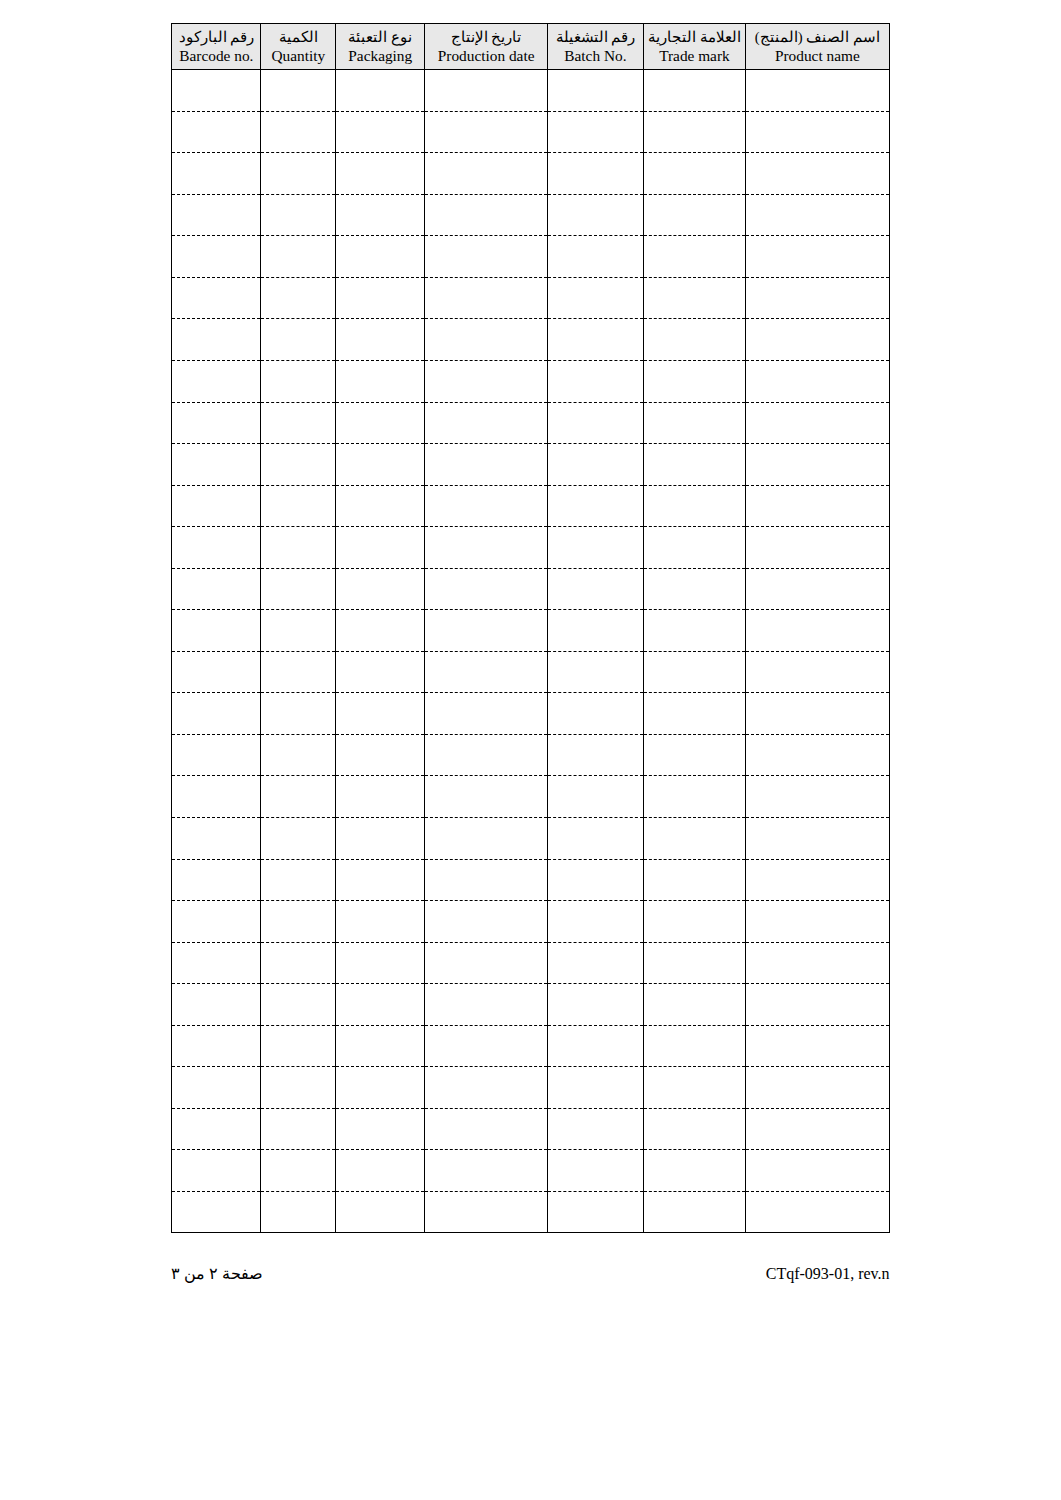| اسم الصنف (المنتج) Product name | العلامة التجارية Trade mark | رقم التشغيلة Batch No. | تاريخ الإنتاج Production date | نوع التعبئة Packaging | الكمية Quantity | رقم الباركود Barcode no. |
| --- | --- | --- | --- | --- | --- | --- |
CTqf-093-01, rev.n
صفحة ٢ من ٣